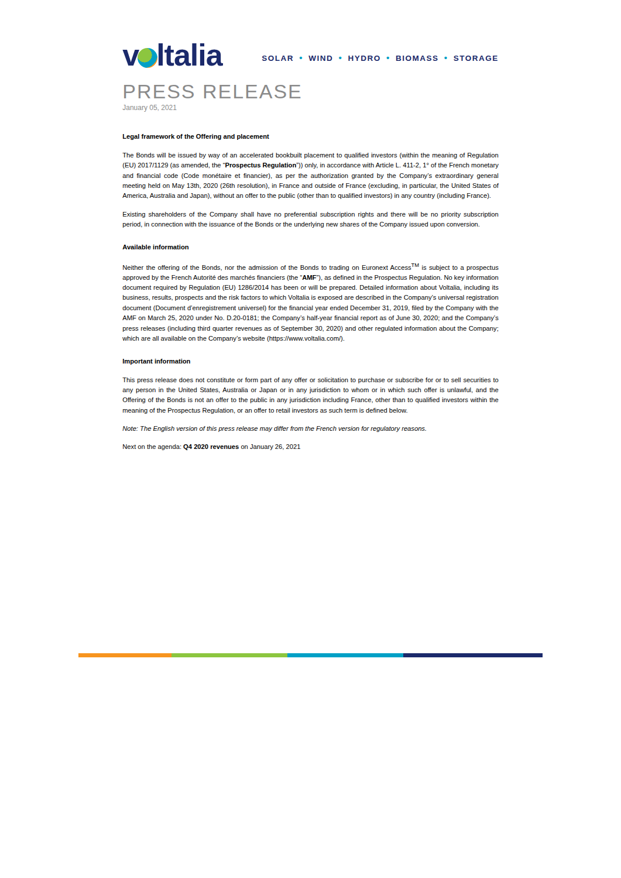v ltalia
SOLAR • WIND • HYDRO • BIOMASS • STORAGE
PRESS RELEASE
January 05, 2021
Legal framework of the Offering and placement
The Bonds will be issued by way of an accelerated bookbuilt placement to qualified investors (within the meaning of Regulation (EU) 2017/1129 (as amended, the “Prospectus Regulation”)) only, in accordance with Article L. 411-2, 1° of the French monetary and financial code (Code monétaire et financier), as per the authorization granted by the Company’s extraordinary general meeting held on May 13th, 2020 (26th resolution), in France and outside of France (excluding, in particular, the United States of America, Australia and Japan), without an offer to the public (other than to qualified investors) in any country (including France).
Existing shareholders of the Company shall have no preferential subscription rights and there will be no priority subscription period, in connection with the issuance of the Bonds or the underlying new shares of the Company issued upon conversion.
Available information
Neither the offering of the Bonds, nor the admission of the Bonds to trading on Euronext AccessTM is subject to a prospectus approved by the French Autorité des marchés financiers (the “AMF”), as defined in the Prospectus Regulation. No key information document required by Regulation (EU) 1286/2014 has been or will be prepared. Detailed information about Voltalia, including its business, results, prospects and the risk factors to which Voltalia is exposed are described in the Company’s universal registration document (Document d’enregistrement universel) for the financial year ended December 31, 2019, filed by the Company with the AMF on March 25, 2020 under No. D.20-0181; the Company’s half-year financial report as of June 30, 2020; and the Company’s press releases (including third quarter revenues as of September 30, 2020) and other regulated information about the Company; which are all available on the Company’s website (https://www.voltalia.com/).
Important information
This press release does not constitute or form part of any offer or solicitation to purchase or subscribe for or to sell securities to any person in the United States, Australia or Japan or in any jurisdiction to whom or in which such offer is unlawful, and the Offering of the Bonds is not an offer to the public in any jurisdiction including France, other than to qualified investors within the meaning of the Prospectus Regulation, or an offer to retail investors as such term is defined below.
Note: The English version of this press release may differ from the French version for regulatory reasons.
Next on the agenda: Q4 2020 revenues on January 26, 2021